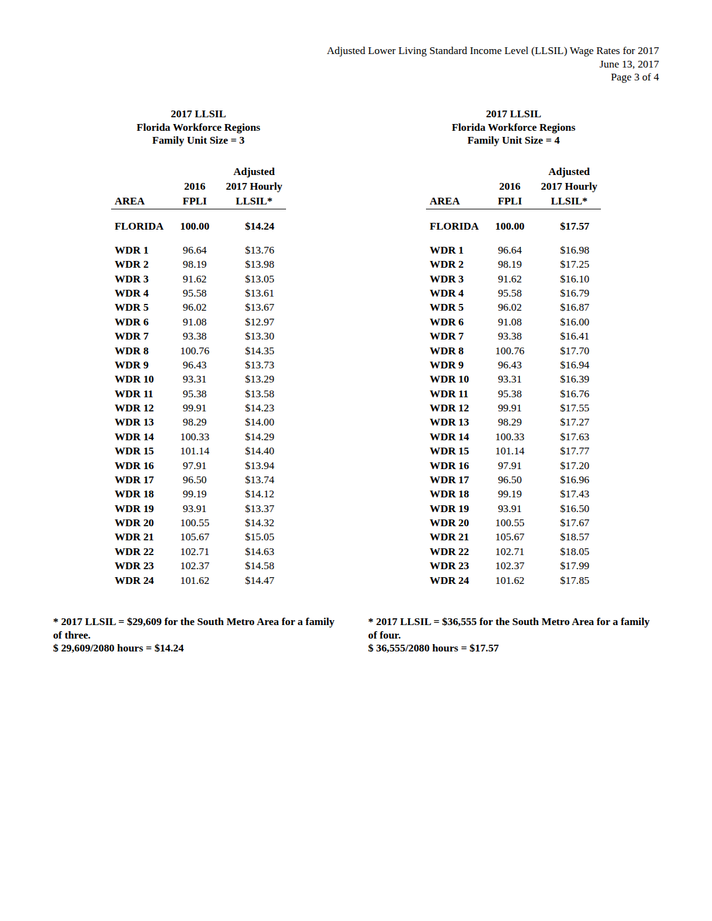Adjusted Lower Living Standard Income Level (LLSIL) Wage Rates for 2017
June 13, 2017
Page 3 of 4
2017 LLSIL
Florida Workforce Regions
Family Unit Size = 3
| | | Adjusted |
| --- | --- | --- |
| | 2016 | 2017 Hourly |
| AREA | FPLI | LLSIL* |
| FLORIDA | 100.00 | $14.24 |
| WDR 1 | 96.64 | $13.76 |
| WDR 2 | 98.19 | $13.98 |
| WDR 3 | 91.62 | $13.05 |
| WDR 4 | 95.58 | $13.61 |
| WDR 5 | 96.02 | $13.67 |
| WDR 6 | 91.08 | $12.97 |
| WDR 7 | 93.38 | $13.30 |
| WDR 8 | 100.76 | $14.35 |
| WDR 9 | 96.43 | $13.73 |
| WDR 10 | 93.31 | $13.29 |
| WDR 11 | 95.38 | $13.58 |
| WDR 12 | 99.91 | $14.23 |
| WDR 13 | 98.29 | $14.00 |
| WDR 14 | 100.33 | $14.29 |
| WDR 15 | 101.14 | $14.40 |
| WDR 16 | 97.91 | $13.94 |
| WDR 17 | 96.50 | $13.74 |
| WDR 18 | 99.19 | $14.12 |
| WDR 19 | 93.91 | $13.37 |
| WDR 20 | 100.55 | $14.32 |
| WDR 21 | 105.67 | $15.05 |
| WDR 22 | 102.71 | $14.63 |
| WDR 23 | 102.37 | $14.58 |
| WDR 24 | 101.62 | $14.47 |
* 2017 LLSIL = $29,609 for the South Metro Area for a family of three.
$ 29,609/2080 hours = $14.24
2017 LLSIL
Florida Workforce Regions
Family Unit Size = 4
| | | Adjusted |
| --- | --- | --- |
| | 2016 | 2017 Hourly |
| AREA | FPLI | LLSIL* |
| FLORIDA | 100.00 | $17.57 |
| WDR 1 | 96.64 | $16.98 |
| WDR 2 | 98.19 | $17.25 |
| WDR 3 | 91.62 | $16.10 |
| WDR 4 | 95.58 | $16.79 |
| WDR 5 | 96.02 | $16.87 |
| WDR 6 | 91.08 | $16.00 |
| WDR 7 | 93.38 | $16.41 |
| WDR 8 | 100.76 | $17.70 |
| WDR 9 | 96.43 | $16.94 |
| WDR 10 | 93.31 | $16.39 |
| WDR 11 | 95.38 | $16.76 |
| WDR 12 | 99.91 | $17.55 |
| WDR 13 | 98.29 | $17.27 |
| WDR 14 | 100.33 | $17.63 |
| WDR 15 | 101.14 | $17.77 |
| WDR 16 | 97.91 | $17.20 |
| WDR 17 | 96.50 | $16.96 |
| WDR 18 | 99.19 | $17.43 |
| WDR 19 | 93.91 | $16.50 |
| WDR 20 | 100.55 | $17.67 |
| WDR 21 | 105.67 | $18.57 |
| WDR 22 | 102.71 | $18.05 |
| WDR 23 | 102.37 | $17.99 |
| WDR 24 | 101.62 | $17.85 |
* 2017 LLSIL = $36,555 for the South Metro Area for a family of four.
$ 36,555/2080 hours = $17.57